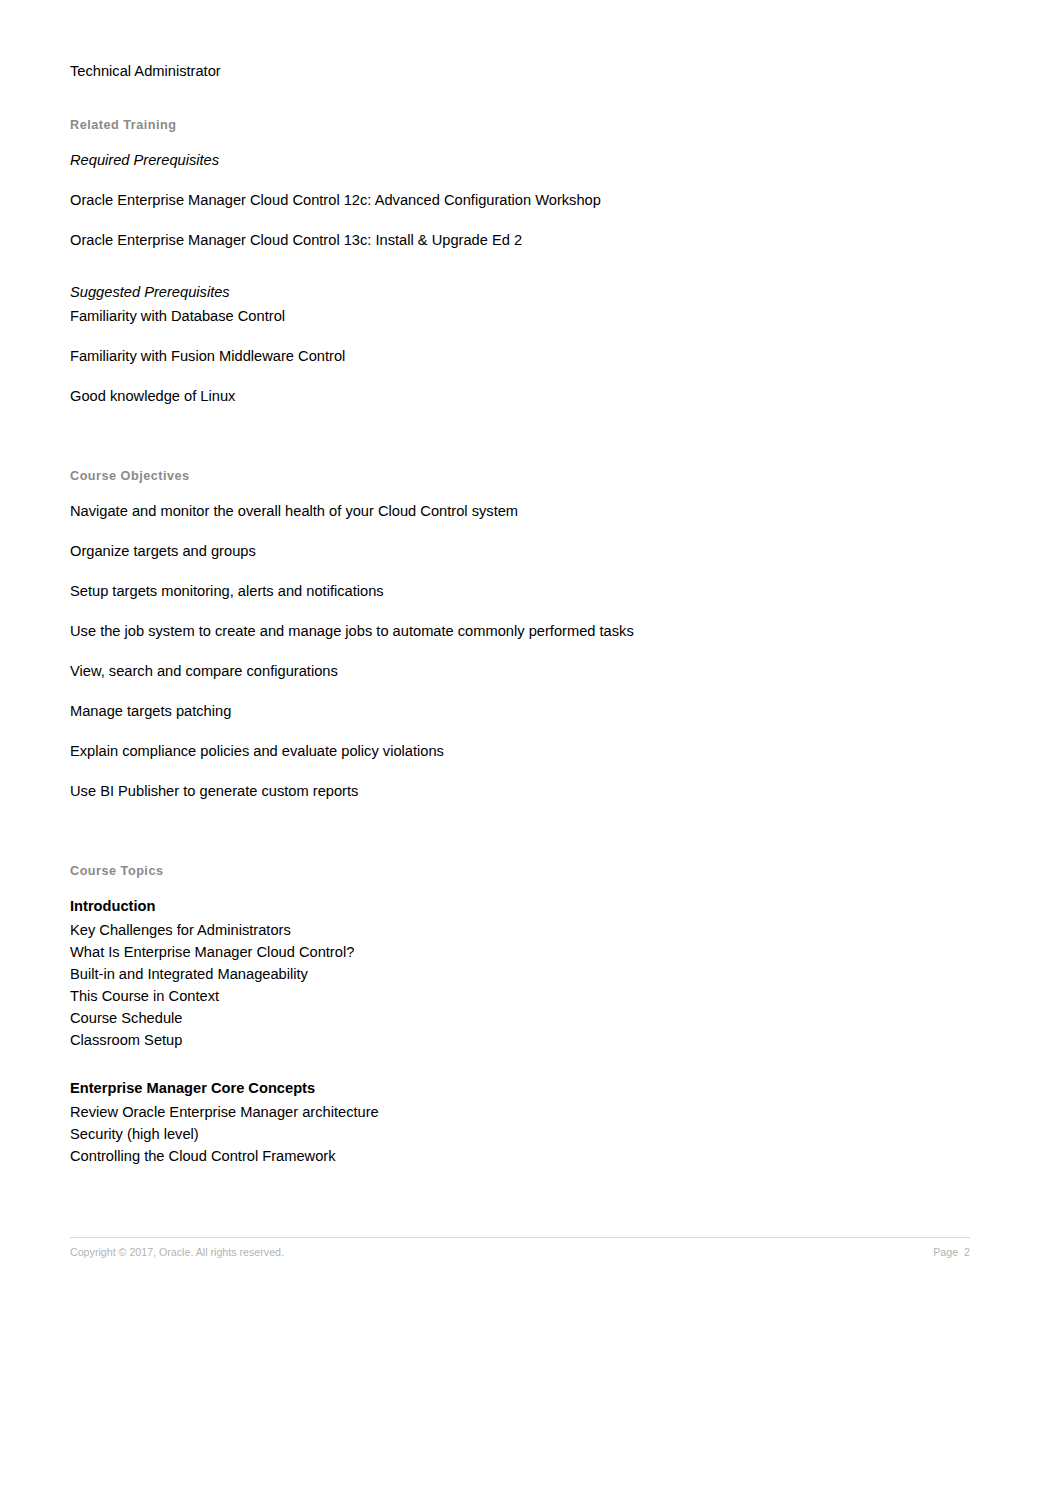Technical Administrator
Related Training
Required Prerequisites
Oracle Enterprise Manager Cloud Control 12c: Advanced Configuration Workshop
Oracle Enterprise Manager Cloud Control 13c: Install & Upgrade Ed 2
Suggested Prerequisites
Familiarity with Database Control
Familiarity with Fusion Middleware Control
Good knowledge of Linux
Course Objectives
Navigate and monitor the overall health of your Cloud Control system
Organize targets and groups
Setup targets monitoring, alerts and notifications
Use the job system to create and manage jobs to automate commonly performed tasks
View, search and compare configurations
Manage targets patching
Explain compliance policies and evaluate policy violations
Use BI Publisher to generate custom reports
Course Topics
Introduction
Key Challenges for Administrators
What Is Enterprise Manager Cloud Control?
Built-in and Integrated Manageability
This Course in Context
Course Schedule
Classroom Setup
Enterprise Manager Core Concepts
Review Oracle Enterprise Manager architecture
Security (high level)
Controlling the Cloud Control Framework
Copyright © 2017, Oracle. All rights reserved. Page 2